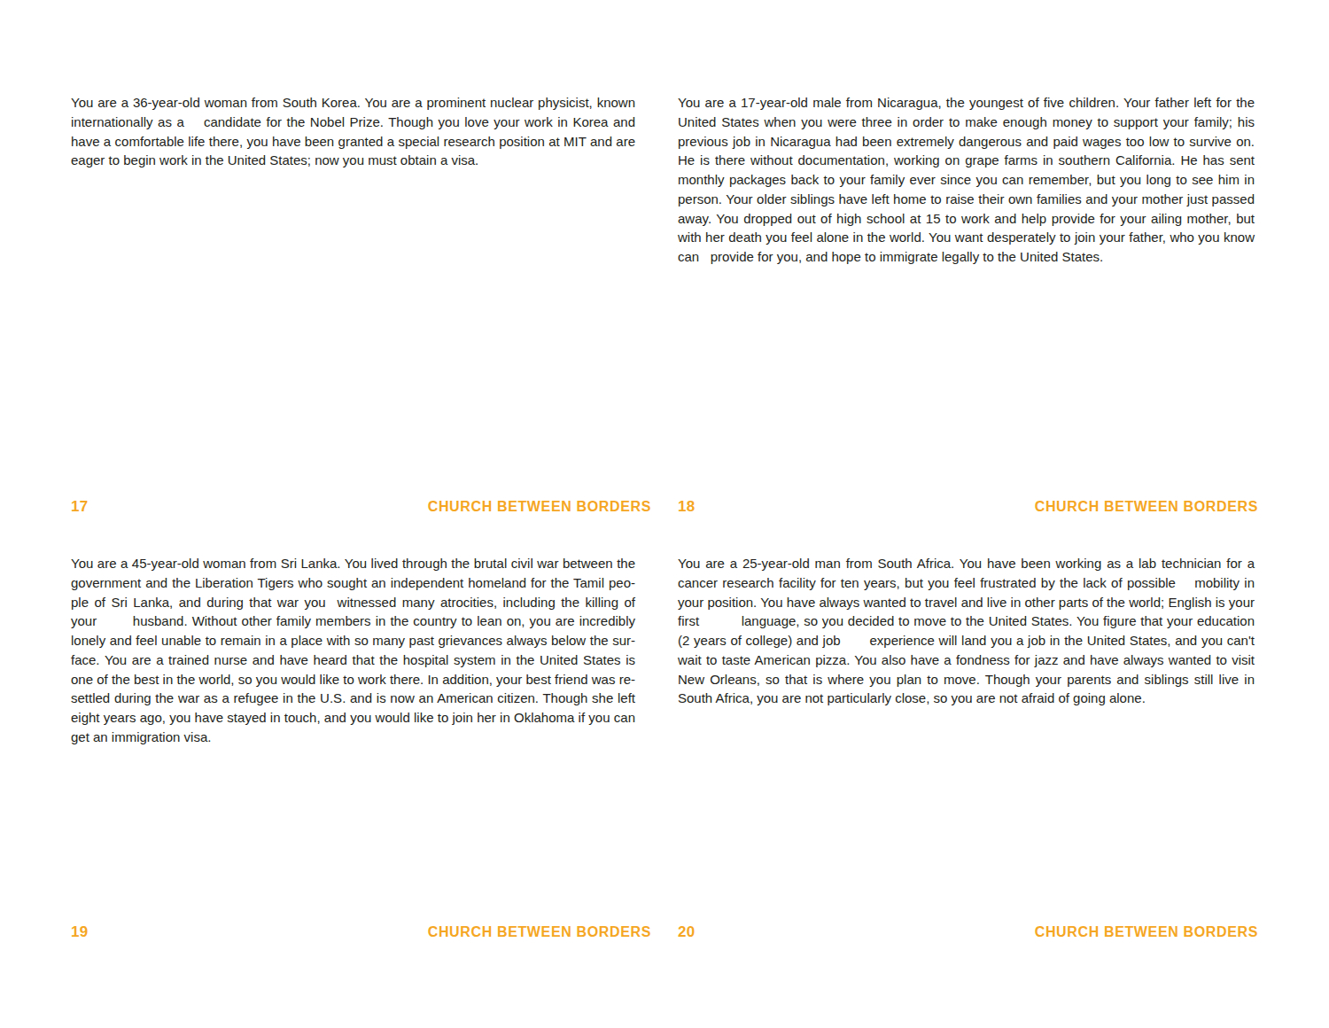You are a 36-year-old woman from South Korea. You are a prominent nuclear physicist, known internationally as a candidate for the Nobel Prize. Though you love your work in Korea and have a comfortable life there, you have been granted a special research position at MIT and are eager to begin work in the United States; now you must obtain a visa.
17 CHURCH BETWEEN BORDERS
You are a 17-year-old male from Nicaragua, the youngest of five children. Your father left for the United States when you were three in order to make enough money to support your family; his previous job in Nicaragua had been extremely dangerous and paid wages too low to survive on. He is there without documentation, working on grape farms in southern California. He has sent monthly packages back to your family ever since you can remember, but you long to see him in person. Your older siblings have left home to raise their own families and your mother just passed away. You dropped out of high school at 15 to work and help provide for your ailing mother, but with her death you feel alone in the world. You want desperately to join your father, who you know can provide for you, and hope to immigrate legally to the United States.
18 CHURCH BETWEEN BORDERS
You are a 45-year-old woman from Sri Lanka. You lived through the brutal civil war between the government and the Liberation Tigers who sought an independent homeland for the Tamil people of Sri Lanka, and during that war you witnessed many atrocities, including the killing of your husband. Without other family members in the country to lean on, you are incredibly lonely and feel unable to remain in a place with so many past grievances always below the surface. You are a trained nurse and have heard that the hospital system in the United States is one of the best in the world, so you would like to work there. In addition, your best friend was resettled during the war as a refugee in the U.S. and is now an American citizen. Though she left eight years ago, you have stayed in touch, and you would like to join her in Oklahoma if you can get an immigration visa.
19 CHURCH BETWEEN BORDERS
You are a 25-year-old man from South Africa. You have been working as a lab technician for a cancer research facility for ten years, but you feel frustrated by the lack of possible mobility in your position. You have always wanted to travel and live in other parts of the world; English is your first language, so you decided to move to the United States. You figure that your education (2 years of college) and job experience will land you a job in the United States, and you can't wait to taste American pizza. You also have a fondness for jazz and have always wanted to visit New Orleans, so that is where you plan to move. Though your parents and siblings still live in South Africa, you are not particularly close, so you are not afraid of going alone.
20 CHURCH BETWEEN BORDERS